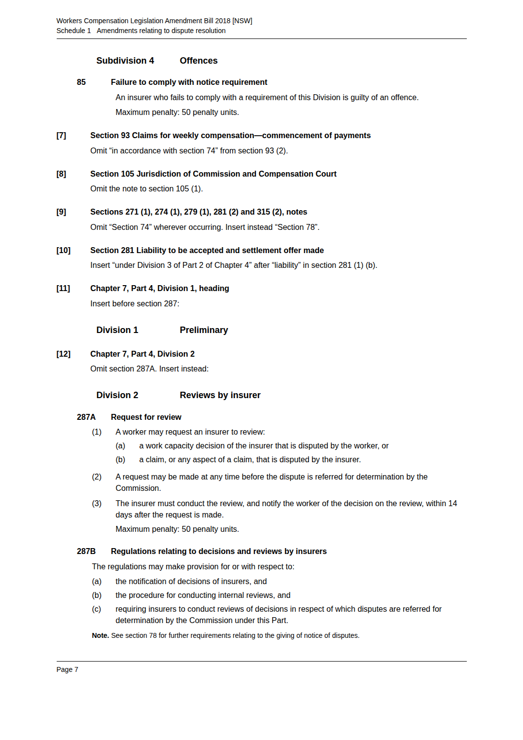Workers Compensation Legislation Amendment Bill 2018 [NSW] Schedule 1 Amendments relating to dispute resolution
Subdivision 4 Offences
85 Failure to comply with notice requirement
An insurer who fails to comply with a requirement of this Division is guilty of an offence.
Maximum penalty: 50 penalty units.
[7] Section 93 Claims for weekly compensation—commencement of payments
Omit “in accordance with section 74” from section 93 (2).
[8] Section 105 Jurisdiction of Commission and Compensation Court
Omit the note to section 105 (1).
[9] Sections 271 (1), 274 (1), 279 (1), 281 (2) and 315 (2), notes
Omit “Section 74” wherever occurring. Insert instead “Section 78”.
[10] Section 281 Liability to be accepted and settlement offer made
Insert “under Division 3 of Part 2 of Chapter 4” after “liability” in section 281 (1) (b).
[11] Chapter 7, Part 4, Division 1, heading
Insert before section 287:
Division 1 Preliminary
[12] Chapter 7, Part 4, Division 2
Omit section 287A. Insert instead:
Division 2 Reviews by insurer
287A Request for review
(1) A worker may request an insurer to review:
(a) a work capacity decision of the insurer that is disputed by the worker, or
(b) a claim, or any aspect of a claim, that is disputed by the insurer.
(2) A request may be made at any time before the dispute is referred for determination by the Commission.
(3) The insurer must conduct the review, and notify the worker of the decision on the review, within 14 days after the request is made.
Maximum penalty: 50 penalty units.
287B Regulations relating to decisions and reviews by insurers
The regulations may make provision for or with respect to:
(a) the notification of decisions of insurers, and
(b) the procedure for conducting internal reviews, and
(c) requiring insurers to conduct reviews of decisions in respect of which disputes are referred for determination by the Commission under this Part.
Note. See section 78 for further requirements relating to the giving of notice of disputes.
Page 7